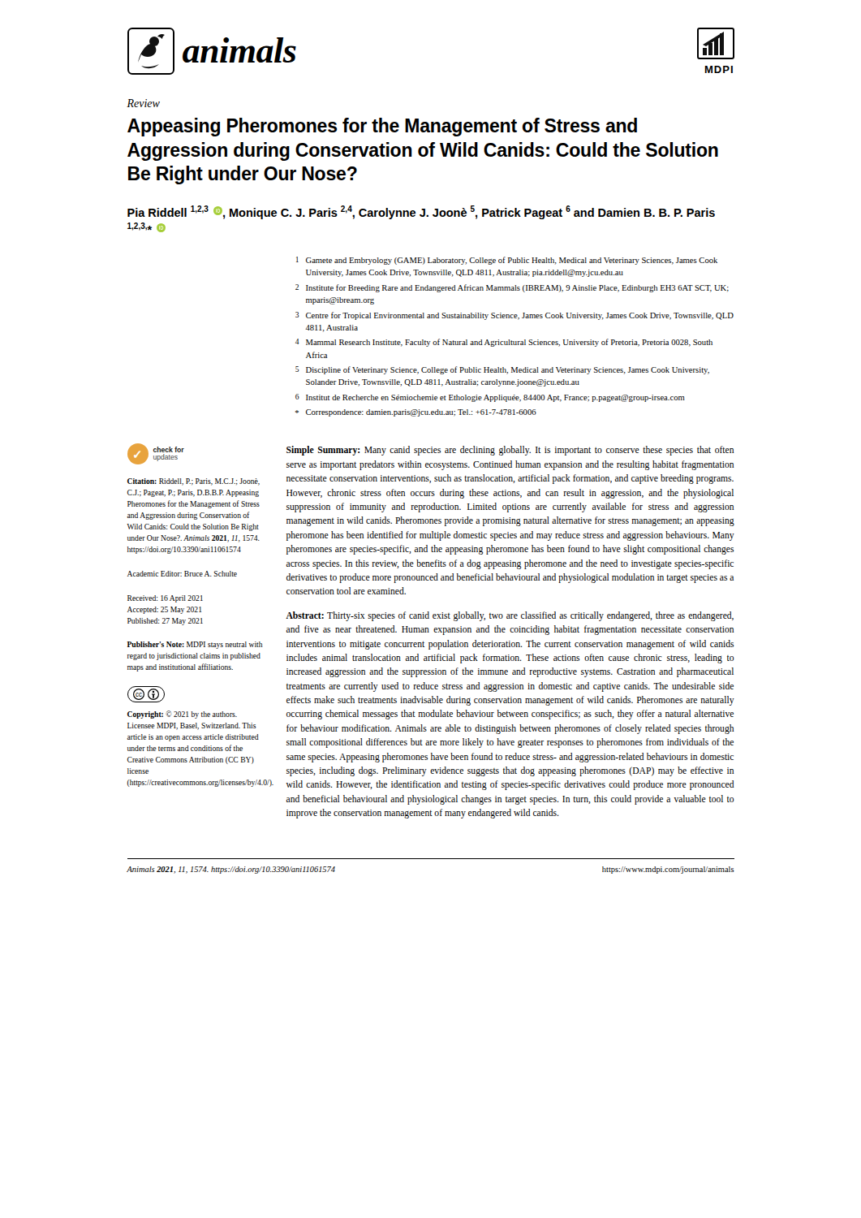animals
MDPI
Review
Appeasing Pheromones for the Management of Stress and Aggression during Conservation of Wild Canids: Could the Solution Be Right under Our Nose?
Pia Riddell 1,2,3 , Monique C. J. Paris 2,4, Carolynne J. Joonè 5, Patrick Pageat 6 and Damien B. B. P. Paris 1,2,3,*
1 Gamete and Embryology (GAME) Laboratory, College of Public Health, Medical and Veterinary Sciences, James Cook University, James Cook Drive, Townsville, QLD 4811, Australia; pia.riddell@my.jcu.edu.au
2 Institute for Breeding Rare and Endangered African Mammals (IBREAM), 9 Ainslie Place, Edinburgh EH3 6AT SCT, UK; mparis@ibream.org
3 Centre for Tropical Environmental and Sustainability Science, James Cook University, James Cook Drive, Townsville, QLD 4811, Australia
4 Mammal Research Institute, Faculty of Natural and Agricultural Sciences, University of Pretoria, Pretoria 0028, South Africa
5 Discipline of Veterinary Science, College of Public Health, Medical and Veterinary Sciences, James Cook University, Solander Drive, Townsville, QLD 4811, Australia; carolynne.joone@jcu.edu.au
6 Institut de Recherche en Sémiochemie et Ethologie Appliquée, 84400 Apt, France; p.pageat@group-irsea.com
*Correspondence: damien.paris@jcu.edu.au; Tel.: +61-7-4781-6006
✓
check forupdates
Citation: Riddell, P.; Paris, M.C.J.; Joonè, C.J.; Pageat, P.; Paris, D.B.B.P. Appeasing Pheromones for the Management of Stress and Aggression during Conservation of Wild Canids: Could the Solution Be Right under Our Nose?. Animals 2021, 11, 1574. https://doi.org/10.3390/ani11061574
Academic Editor: Bruce A. Schulte
Received: 16 April 2021
Accepted: 25 May 2021
Published: 27 May 2021
Publisher's Note: MDPI stays neutral with regard to jurisdictional claims in published maps and institutional affiliations.
cc
Copyright: © 2021 by the authors. Licensee MDPI, Basel, Switzerland. This article is an open access article distributed under the terms and conditions of the Creative Commons Attribution (CC BY) license (https://creativecommons.org/licenses/by/4.0/).
Simple Summary: Many canid species are declining globally. It is important to conserve these species that often serve as important predators within ecosystems. Continued human expansion and the resulting habitat fragmentation necessitate conservation interventions, such as translocation, artificial pack formation, and captive breeding programs. However, chronic stress often occurs during these actions, and can result in aggression, and the physiological suppression of immunity and reproduction. Limited options are currently available for stress and aggression management in wild canids. Pheromones provide a promising natural alternative for stress management; an appeasing pheromone has been identified for multiple domestic species and may reduce stress and aggression behaviours. Many pheromones are species-specific, and the appeasing pheromone has been found to have slight compositional changes across species. In this review, the benefits of a dog appeasing pheromone and the need to investigate species-specific derivatives to produce more pronounced and beneficial behavioural and physiological modulation in target species as a conservation tool are examined.
Abstract: Thirty-six species of canid exist globally, two are classified as critically endangered, three as endangered, and five as near threatened. Human expansion and the coinciding habitat fragmentation necessitate conservation interventions to mitigate concurrent population deterioration. The current conservation management of wild canids includes animal translocation and artificial pack formation. These actions often cause chronic stress, leading to increased aggression and the suppression of the immune and reproductive systems. Castration and pharmaceutical treatments are currently used to reduce stress and aggression in domestic and captive canids. The undesirable side effects make such treatments inadvisable during conservation management of wild canids. Pheromones are naturally occurring chemical messages that modulate behaviour between conspecifics; as such, they offer a natural alternative for behaviour modification. Animals are able to distinguish between pheromones of closely related species through small compositional differences but are more likely to have greater responses to pheromones from individuals of the same species. Appeasing pheromones have been found to reduce stress- and aggression-related behaviours in domestic species, including dogs. Preliminary evidence suggests that dog appeasing pheromones (DAP) may be effective in wild canids. However, the identification and testing of species-specific derivatives could produce more pronounced and beneficial behavioural and physiological changes in target species. In turn, this could provide a valuable tool to improve the conservation management of many endangered wild canids.
Animals 2021, 11, 1574. https://doi.org/10.3390/ani11061574
https://www.mdpi.com/journal/animals